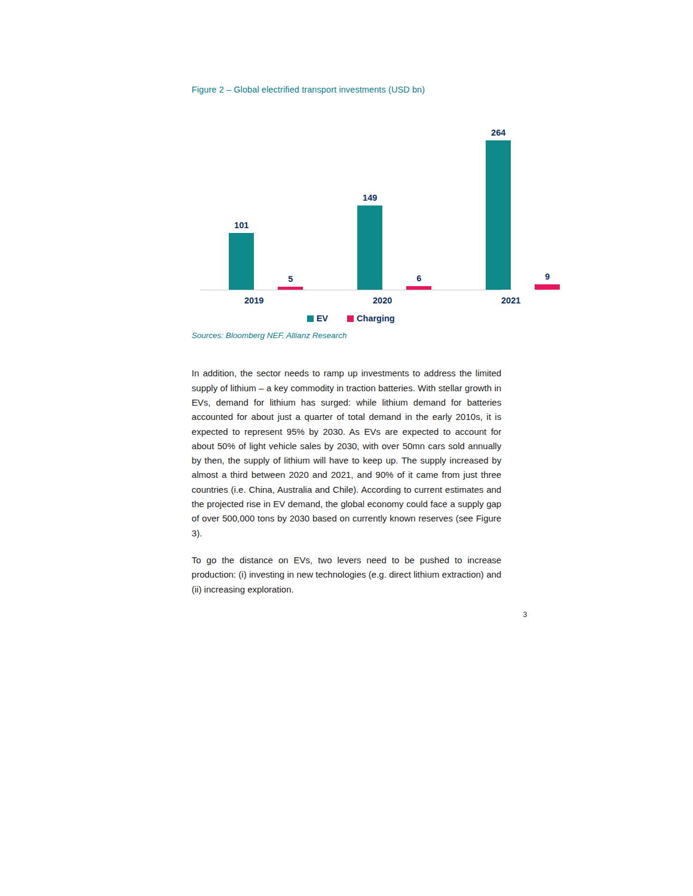Figure 2 – Global electrified transport investments (USD bn)
101
5
149
6
264
9
2019 2020 2021
EV Charging
Sources: Bloomberg NEF, Allianz Research
In addition, the sector needs to ramp up investments to address the limited supply of lithium – a key commodity in traction batteries. With stellar growth in EVs, demand for lithium has surged: while lithium demand for batteries accounted for about just a quarter of total demand in the early 2010s, it is expected to represent 95% by 2030. As EVs are expected to account for about 50% of light vehicle sales by 2030, with over 50mn cars sold annually by then, the supply of lithium will have to keep up. The supply increased by almost a third between 2020 and 2021, and 90% of it came from just three countries (i.e. China, Australia and Chile). According to current estimates and the projected rise in EV demand, the global economy could face a supply gap of over 500,000 tons by 2030 based on currently known reserves (see Figure 3).
To go the distance on EVs, two levers need to be pushed to increase production: (i) investing in new technologies (e.g. direct lithium extraction) and (ii) increasing exploration.
3